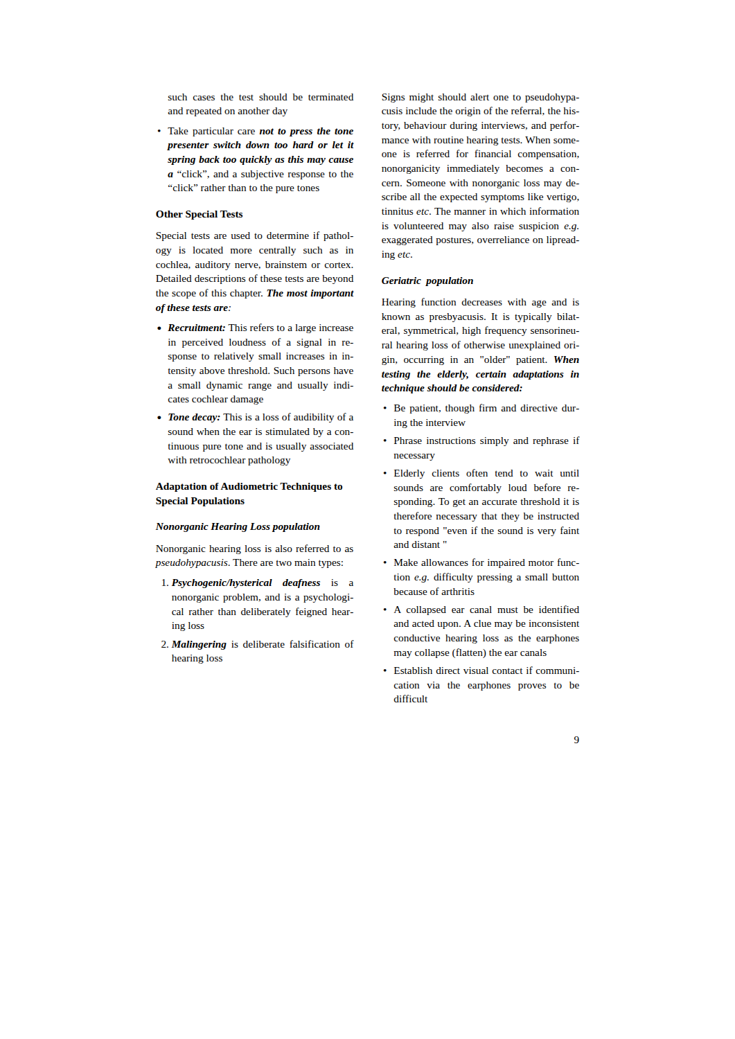such cases the test should be terminated and repeated on another day
Take particular care not to press the tone presenter switch down too hard or let it spring back too quickly as this may cause a “click”, and a subjective response to the “click” rather than to the pure tones
Other Special Tests
Special tests are used to determine if pathology is located more centrally such as in cochlea, auditory nerve, brainstem or cortex. Detailed descriptions of these tests are beyond the scope of this chapter. The most important of these tests are:
Recruitment: This refers to a large increase in perceived loudness of a signal in response to relatively small increases in intensity above threshold. Such persons have a small dynamic range and usually indicates cochlear damage
Tone decay: This is a loss of audibility of a sound when the ear is stimulated by a continuous pure tone and is usually associated with retrocochlear pathology
Adaptation of Audiometric Techniques to Special Populations
Nonorganic Hearing Loss population
Nonorganic hearing loss is also referred to as pseudohypacusis. There are two main types:
Psychogenic/hysterical deafness is a nonorganic problem, and is a psychological rather than deliberately feigned hearing loss
Malingering is deliberate falsification of hearing loss
Signs might should alert one to pseudohypacusis include the origin of the referral, the history, behaviour during interviews, and performance with routine hearing tests. When someone is referred for financial compensation, nonorganicity immediately becomes a concern. Someone with nonorganic loss may describe all the expected symptoms like vertigo, tinnitus etc. The manner in which information is volunteered may also raise suspicion e.g. exaggerated postures, overreliance on lipreading etc.
Geriatric population
Hearing function decreases with age and is known as presbyacusis. It is typically bilateral, symmetrical, high frequency sensorineural hearing loss of otherwise unexplained origin, occurring in an "older" patient. When testing the elderly, certain adaptations in technique should be considered:
Be patient, though firm and directive during the interview
Phrase instructions simply and rephrase if necessary
Elderly clients often tend to wait until sounds are comfortably loud before responding. To get an accurate threshold it is therefore necessary that they be instructed to respond "even if the sound is very faint and distant "
Make allowances for impaired motor function e.g. difficulty pressing a small button because of arthritis
A collapsed ear canal must be identified and acted upon. A clue may be inconsistent conductive hearing loss as the earphones may collapse (flatten) the ear canals
Establish direct visual contact if communication via the earphones proves to be difficult
9